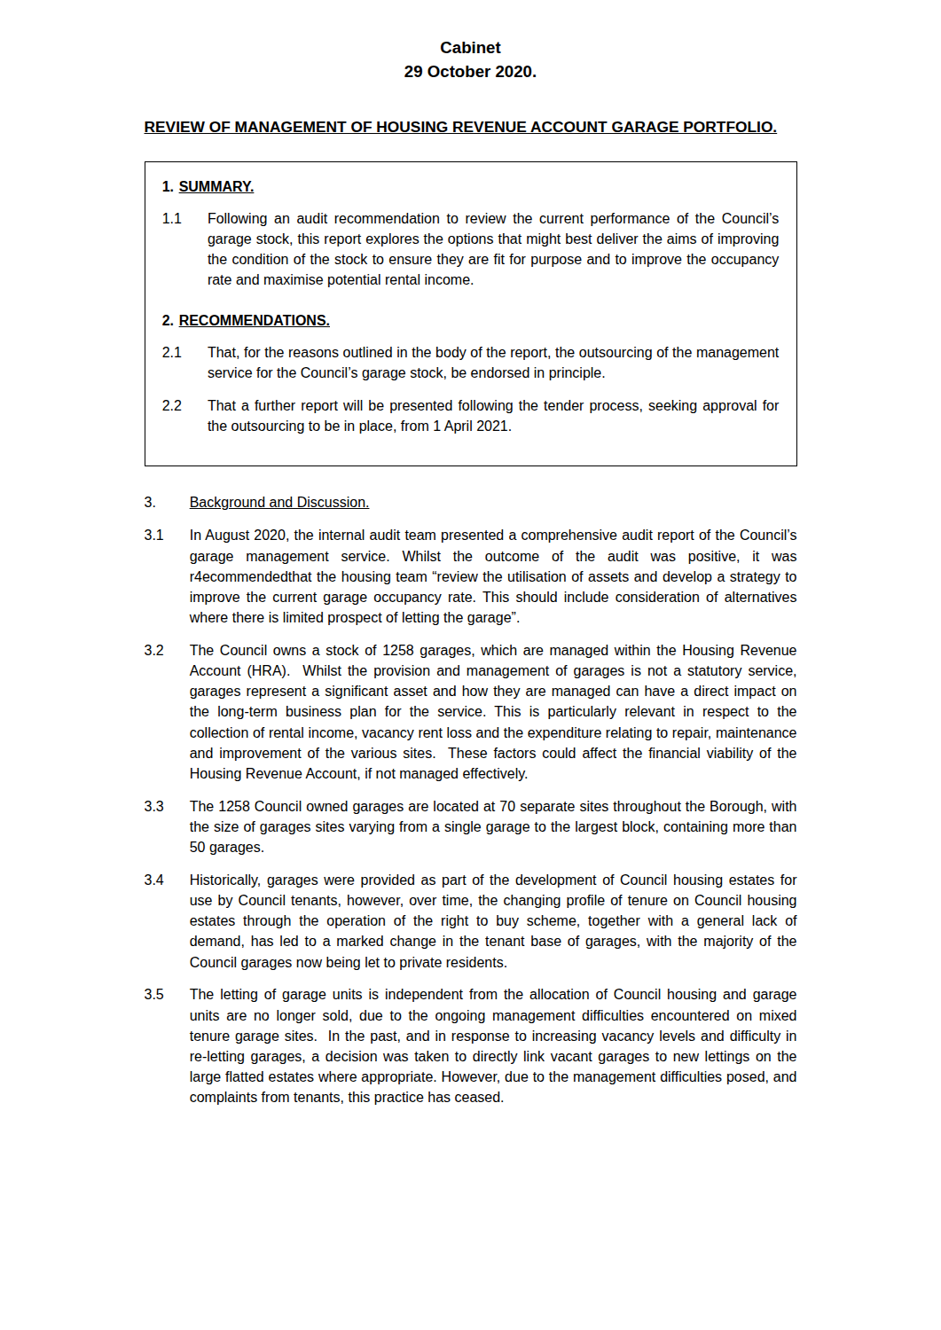Cabinet 29 October 2020.
REVIEW OF MANAGEMENT OF HOUSING REVENUE ACCOUNT GARAGE PORTFOLIO.
1. SUMMARY.
1.1 Following an audit recommendation to review the current performance of the Council’s garage stock, this report explores the options that might best deliver the aims of improving the condition of the stock to ensure they are fit for purpose and to improve the occupancy rate and maximise potential rental income.
2. RECOMMENDATIONS.
2.1 That, for the reasons outlined in the body of the report, the outsourcing of the management service for the Council’s garage stock, be endorsed in principle.
2.2 That a further report will be presented following the tender process, seeking approval for the outsourcing to be in place, from 1 April 2021.
3.
Background and Discussion.
3.1 In August 2020, the internal audit team presented a comprehensive audit report of the Council’s garage management service. Whilst the outcome of the audit was positive, it was r4ecommendedthat the housing team “review the utilisation of assets and develop a strategy to improve the current garage occupancy rate. This should include consideration of alternatives where there is limited prospect of letting the garage”.
3.2 The Council owns a stock of 1258 garages, which are managed within the Housing Revenue Account (HRA). Whilst the provision and management of garages is not a statutory service, garages represent a significant asset and how they are managed can have a direct impact on the long-term business plan for the service. This is particularly relevant in respect to the collection of rental income, vacancy rent loss and the expenditure relating to repair, maintenance and improvement of the various sites. These factors could affect the financial viability of the Housing Revenue Account, if not managed effectively.
3.3 The 1258 Council owned garages are located at 70 separate sites throughout the Borough, with the size of garages sites varying from a single garage to the largest block, containing more than 50 garages.
3.4 Historically, garages were provided as part of the development of Council housing estates for use by Council tenants, however, over time, the changing profile of tenure on Council housing estates through the operation of the right to buy scheme, together with a general lack of demand, has led to a marked change in the tenant base of garages, with the majority of the Council garages now being let to private residents.
3.5 The letting of garage units is independent from the allocation of Council housing and garage units are no longer sold, due to the ongoing management difficulties encountered on mixed tenure garage sites. In the past, and in response to increasing vacancy levels and difficulty in re-letting garages, a decision was taken to directly link vacant garages to new lettings on the large flatted estates where appropriate. However, due to the management difficulties posed, and complaints from tenants, this practice has ceased.